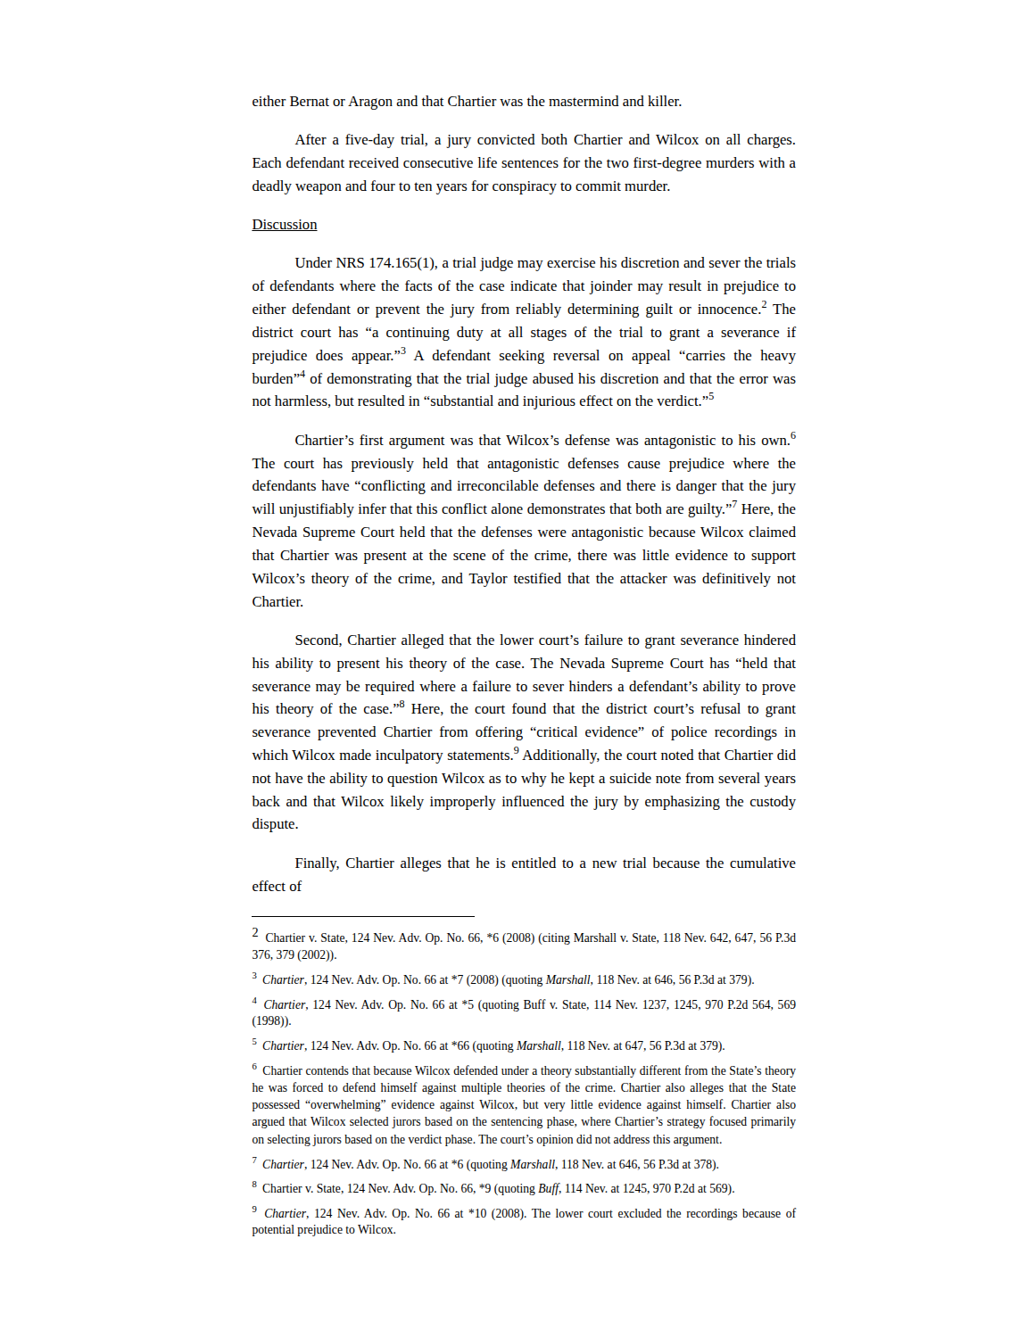either Bernat or Aragon and that Chartier was the mastermind and killer.
After a five-day trial, a jury convicted both Chartier and Wilcox on all charges. Each defendant received consecutive life sentences for the two first-degree murders with a deadly weapon and four to ten years for conspiracy to commit murder.
Discussion
Under NRS 174.165(1), a trial judge may exercise his discretion and sever the trials of defendants where the facts of the case indicate that joinder may result in prejudice to either defendant or prevent the jury from reliably determining guilt or innocence.2 The district court has “a continuing duty at all stages of the trial to grant a severance if prejudice does appear.”3 A defendant seeking reversal on appeal “carries the heavy burden”4 of demonstrating that the trial judge abused his discretion and that the error was not harmless, but resulted in “substantial and injurious effect on the verdict.”5
Chartier’s first argument was that Wilcox’s defense was antagonistic to his own.6 The court has previously held that antagonistic defenses cause prejudice where the defendants have “conflicting and irreconcilable defenses and there is danger that the jury will unjustifiably infer that this conflict alone demonstrates that both are guilty.”7 Here, the Nevada Supreme Court held that the defenses were antagonistic because Wilcox claimed that Chartier was present at the scene of the crime, there was little evidence to support Wilcox’s theory of the crime, and Taylor testified that the attacker was definitively not Chartier.
Second, Chartier alleged that the lower court’s failure to grant severance hindered his ability to present his theory of the case. The Nevada Supreme Court has “held that severance may be required where a failure to sever hinders a defendant’s ability to prove his theory of the case.”8 Here, the court found that the district court’s refusal to grant severance prevented Chartier from offering “critical evidence” of police recordings in which Wilcox made inculpatory statements.9 Additionally, the court noted that Chartier did not have the ability to question Wilcox as to why he kept a suicide note from several years back and that Wilcox likely improperly influenced the jury by emphasizing the custody dispute.
Finally, Chartier alleges that he is entitled to a new trial because the cumulative effect of
2 Chartier v. State, 124 Nev. Adv. Op. No. 66, *6 (2008) (citing Marshall v. State, 118 Nev. 642, 647, 56 P.3d 376, 379 (2002)).
3 Chartier, 124 Nev. Adv. Op. No. 66 at *7 (2008) (quoting Marshall, 118 Nev. at 646, 56 P.3d at 379).
4 Chartier, 124 Nev. Adv. Op. No. 66 at *5 (quoting Buff v. State, 114 Nev. 1237, 1245, 970 P.2d 564, 569 (1998)).
5 Chartier, 124 Nev. Adv. Op. No. 66 at *66 (quoting Marshall, 118 Nev. at 647, 56 P.3d at 379).
6 Chartier contends that because Wilcox defended under a theory substantially different from the State’s theory he was forced to defend himself against multiple theories of the crime. Chartier also alleges that the State possessed “overwhelming” evidence against Wilcox, but very little evidence against himself. Chartier also argued that Wilcox selected jurors based on the sentencing phase, where Chartier’s strategy focused primarily on selecting jurors based on the verdict phase. The court’s opinion did not address this argument.
7 Chartier, 124 Nev. Adv. Op. No. 66 at *6 (quoting Marshall, 118 Nev. at 646, 56 P.3d at 378).
8 Chartier v. State, 124 Nev. Adv. Op. No. 66, *9 (quoting Buff, 114 Nev. at 1245, 970 P.2d at 569).
9 Chartier, 124 Nev. Adv. Op. No. 66 at *10 (2008). The lower court excluded the recordings because of potential prejudice to Wilcox.